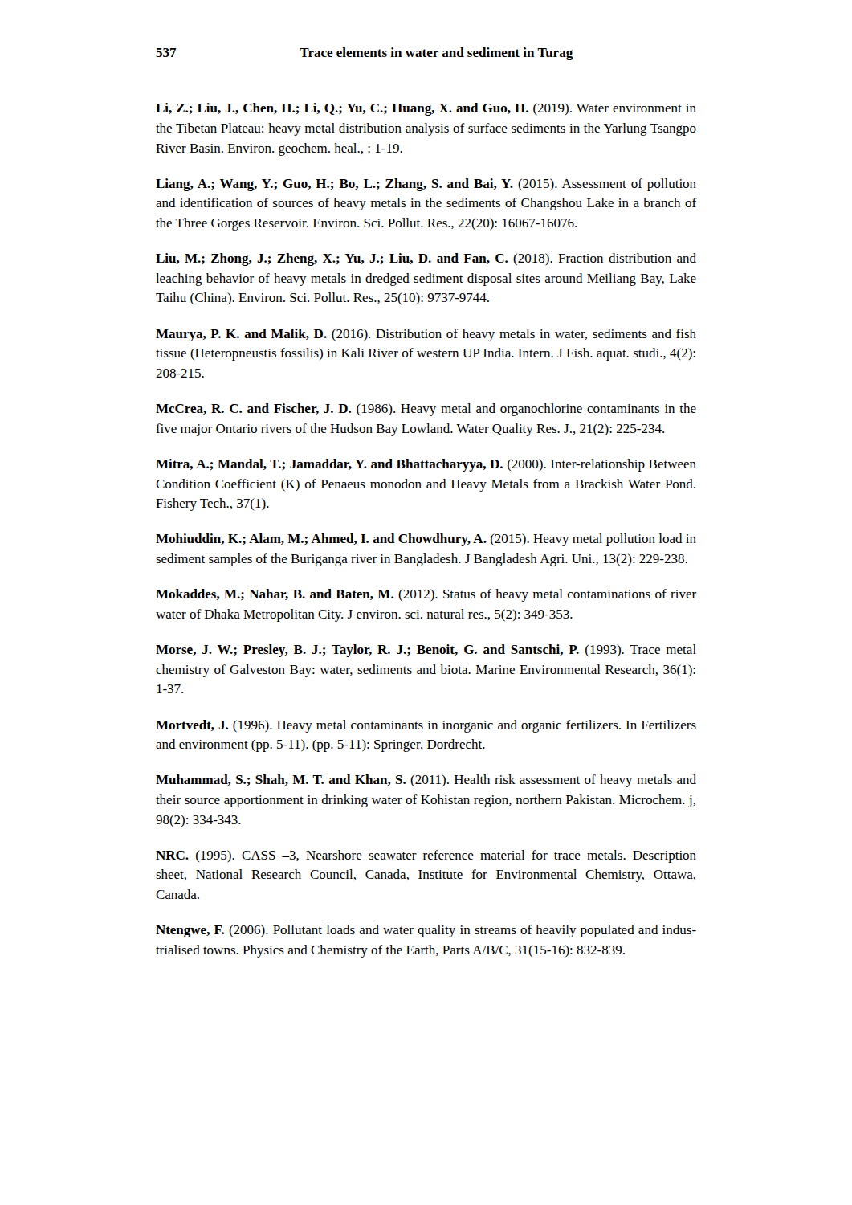537 Trace elements in water and sediment in Turag
Li, Z.; Liu, J., Chen, H.; Li, Q.; Yu, C.; Huang, X. and Guo, H. (2019). Water environment in the Tibetan Plateau: heavy metal distribution analysis of surface sediments in the Yarlung Tsangpo River Basin. Environ. geochem. heal., : 1-19.
Liang, A.; Wang, Y.; Guo, H.; Bo, L.; Zhang, S. and Bai, Y. (2015). Assessment of pollution and identification of sources of heavy metals in the sediments of Changshou Lake in a branch of the Three Gorges Reservoir. Environ. Sci. Pollut. Res., 22(20): 16067-16076.
Liu, M.; Zhong, J.; Zheng, X.; Yu, J.; Liu, D. and Fan, C. (2018). Fraction distribution and leaching behavior of heavy metals in dredged sediment disposal sites around Meiliang Bay, Lake Taihu (China). Environ. Sci. Pollut. Res., 25(10): 9737-9744.
Maurya, P. K. and Malik, D. (2016). Distribution of heavy metals in water, sediments and fish tissue (Heteropneustis fossilis) in Kali River of western UP India. Intern. J Fish. aquat. studi., 4(2): 208-215.
McCrea, R. C. and Fischer, J. D. (1986). Heavy metal and organochlorine contaminants in the five major Ontario rivers of the Hudson Bay Lowland. Water Quality Res. J., 21(2): 225-234.
Mitra, A.; Mandal, T.; Jamaddar, Y. and Bhattacharyya, D. (2000). Inter-relationship Between Condition Coefficient (K) of Penaeus monodon and Heavy Metals from a Brackish Water Pond. Fishery Tech., 37(1).
Mohiuddin, K.; Alam, M.; Ahmed, I. and Chowdhury, A. (2015). Heavy metal pollution load in sediment samples of the Buriganga river in Bangladesh. J Bangladesh Agri. Uni., 13(2): 229-238.
Mokaddes, M.; Nahar, B. and Baten, M. (2012). Status of heavy metal contaminations of river water of Dhaka Metropolitan City. J environ. sci. natural res., 5(2): 349-353.
Morse, J. W.; Presley, B. J.; Taylor, R. J.; Benoit, G. and Santschi, P. (1993). Trace metal chemistry of Galveston Bay: water, sediments and biota. Marine Environmental Research, 36(1): 1-37.
Mortvedt, J. (1996). Heavy metal contaminants in inorganic and organic fertilizers. In Fertilizers and environment (pp. 5-11). (pp. 5-11): Springer, Dordrecht.
Muhammad, S.; Shah, M. T. and Khan, S. (2011). Health risk assessment of heavy metals and their source apportionment in drinking water of Kohistan region, northern Pakistan. Microchem. j, 98(2): 334-343.
NRC. (1995). CASS –3, Nearshore seawater reference material for trace metals. Description sheet, National Research Council, Canada, Institute for Environmental Chemistry, Ottawa, Canada.
Ntengwe, F. (2006). Pollutant loads and water quality in streams of heavily populated and industrialised towns. Physics and Chemistry of the Earth, Parts A/B/C, 31(15-16): 832-839.